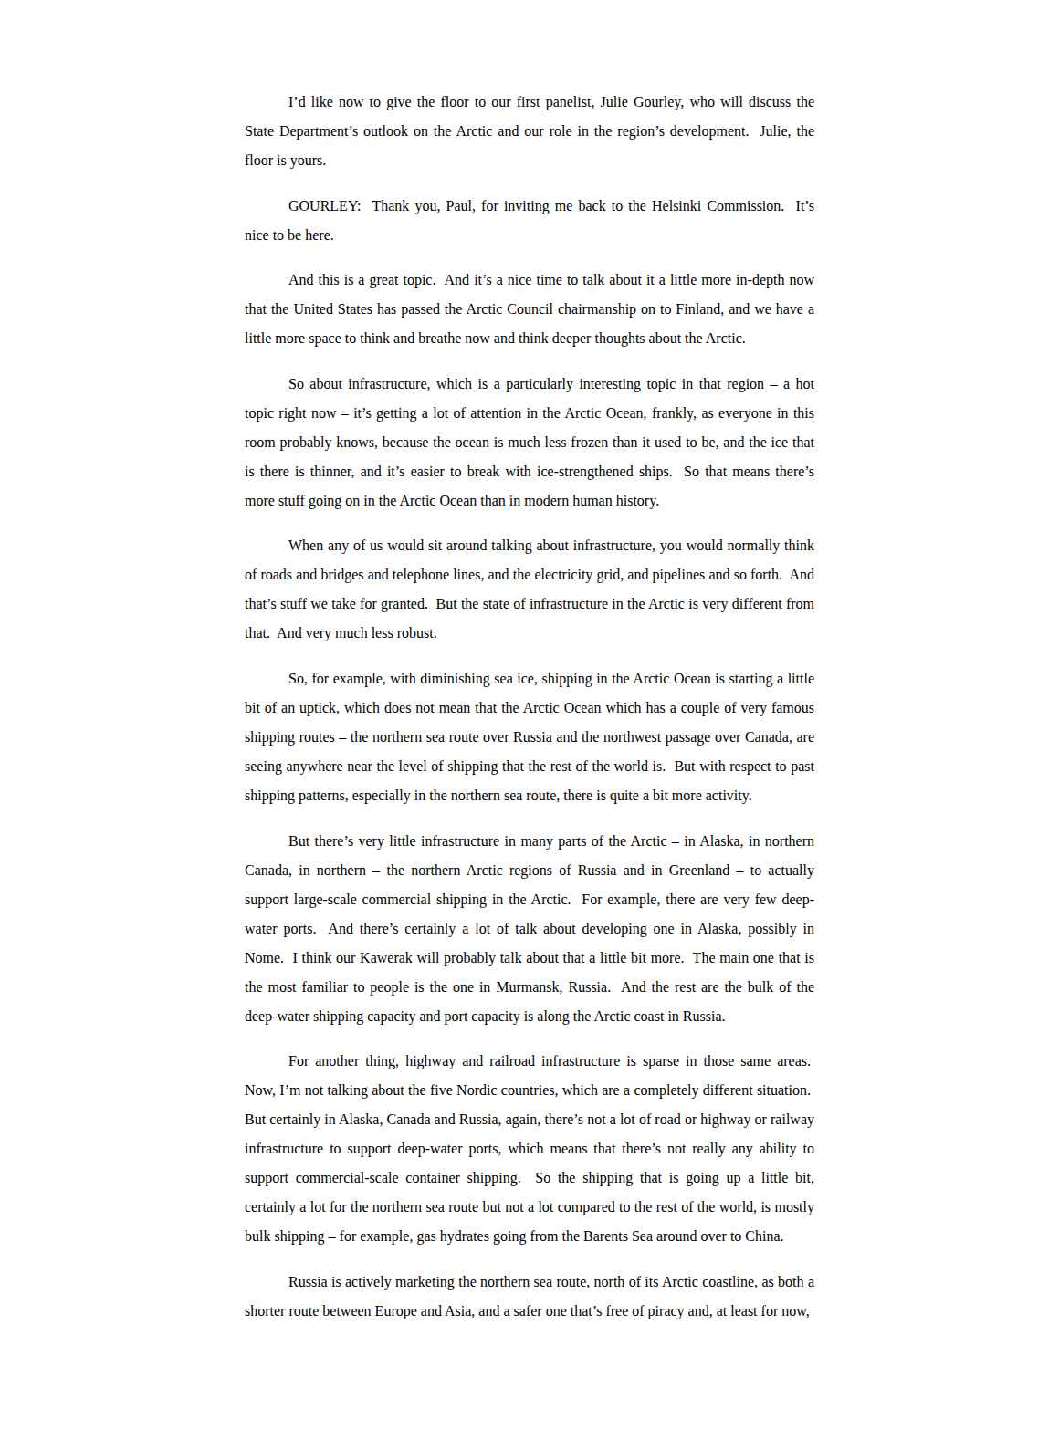I’d like now to give the floor to our first panelist, Julie Gourley, who will discuss the State Department’s outlook on the Arctic and our role in the region’s development. Julie, the floor is yours.
GOURLEY: Thank you, Paul, for inviting me back to the Helsinki Commission. It’s nice to be here.
And this is a great topic. And it’s a nice time to talk about it a little more in-depth now that the United States has passed the Arctic Council chairmanship on to Finland, and we have a little more space to think and breathe now and think deeper thoughts about the Arctic.
So about infrastructure, which is a particularly interesting topic in that region – a hot topic right now – it’s getting a lot of attention in the Arctic Ocean, frankly, as everyone in this room probably knows, because the ocean is much less frozen than it used to be, and the ice that is there is thinner, and it’s easier to break with ice-strengthened ships. So that means there’s more stuff going on in the Arctic Ocean than in modern human history.
When any of us would sit around talking about infrastructure, you would normally think of roads and bridges and telephone lines, and the electricity grid, and pipelines and so forth. And that’s stuff we take for granted. But the state of infrastructure in the Arctic is very different from that. And very much less robust.
So, for example, with diminishing sea ice, shipping in the Arctic Ocean is starting a little bit of an uptick, which does not mean that the Arctic Ocean which has a couple of very famous shipping routes – the northern sea route over Russia and the northwest passage over Canada, are seeing anywhere near the level of shipping that the rest of the world is. But with respect to past shipping patterns, especially in the northern sea route, there is quite a bit more activity.
But there’s very little infrastructure in many parts of the Arctic – in Alaska, in northern Canada, in northern – the northern Arctic regions of Russia and in Greenland – to actually support large-scale commercial shipping in the Arctic. For example, there are very few deep-water ports. And there’s certainly a lot of talk about developing one in Alaska, possibly in Nome. I think our Kawerak will probably talk about that a little bit more. The main one that is the most familiar to people is the one in Murmansk, Russia. And the rest are the bulk of the deep-water shipping capacity and port capacity is along the Arctic coast in Russia.
For another thing, highway and railroad infrastructure is sparse in those same areas. Now, I’m not talking about the five Nordic countries, which are a completely different situation. But certainly in Alaska, Canada and Russia, again, there’s not a lot of road or highway or railway infrastructure to support deep-water ports, which means that there’s not really any ability to support commercial-scale container shipping. So the shipping that is going up a little bit, certainly a lot for the northern sea route but not a lot compared to the rest of the world, is mostly bulk shipping – for example, gas hydrates going from the Barents Sea around over to China.
Russia is actively marketing the northern sea route, north of its Arctic coastline, as both a shorter route between Europe and Asia, and a safer one that’s free of piracy and, at least for now,